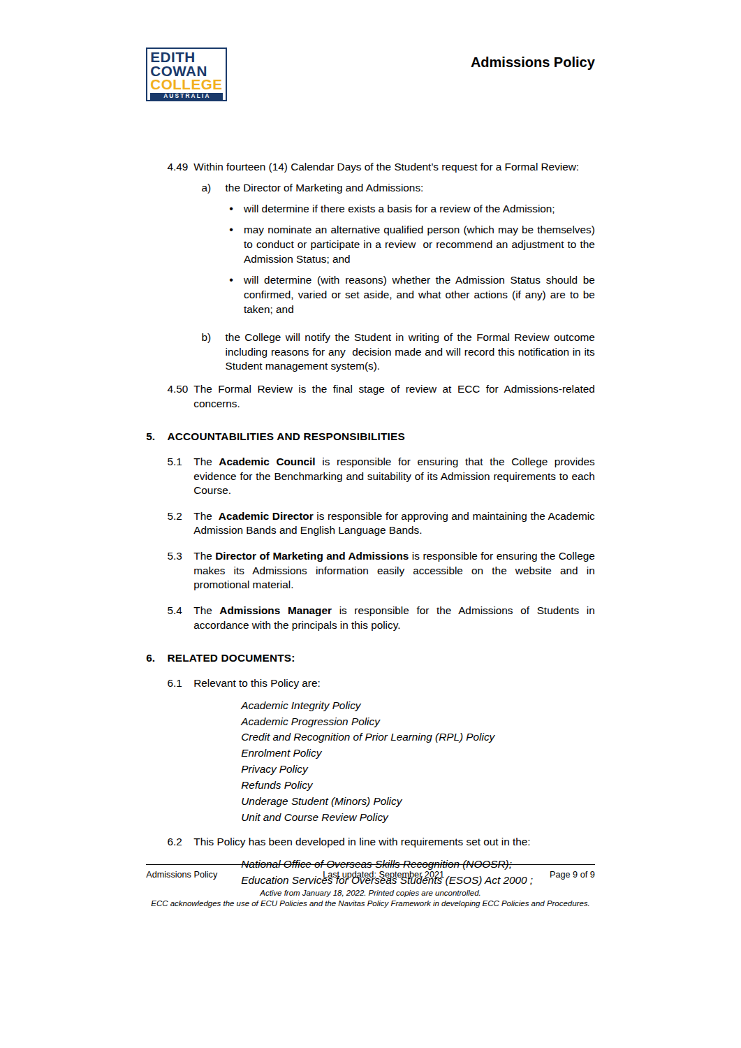EDITH COWAN COLLEGE
AUSTRALIA
Admissions Policy
4.49
Within fourteen (14) Calendar Days of the Student’s request for a Formal Review:
a)
the Director of Marketing and Admissions:
will determine if there exists a basis for a review of the Admission;
may nominate an alternative qualified person (which may be themselves) to conduct or participate in a review or recommend an adjustment to the Admission Status; and
will determine (with reasons) whether the Admission Status should be confirmed, varied or set aside, and what other actions (if any) are to be taken; and
b)
the College will notify the Student in writing of the Formal Review outcome including reasons for any decision made and will record this notification in its Student management system(s).
4.50
The Formal Review is the final stage of review at ECC for Admissions-related concerns.
5.
ACCOUNTABILITIES AND RESPONSIBILITIES
5.1
The Academic Council is responsible for ensuring that the College provides evidence for the Benchmarking and suitability of its Admission requirements to each Course.
5.2
The Academic Director is responsible for approving and maintaining the Academic Admission Bands and English Language Bands.
5.3
The Director of Marketing and Admissions is responsible for ensuring the College makes its Admissions information easily accessible on the website and in promotional material.
5.4
The Admissions Manager is responsible for the Admissions of Students in accordance with the principals in this policy.
6.
RELATED DOCUMENTS:
6.1
Relevant to this Policy are:
Academic Integrity Policy
Academic Progression Policy
Credit and Recognition of Prior Learning (RPL) Policy
Enrolment Policy
Privacy Policy
Refunds Policy
Underage Student (Minors) Policy
Unit and Course Review Policy
6.2
This Policy has been developed in line with requirements set out in the:
National Office of Overseas Skills Recognition (NOOSR);
Education Services for Overseas Students (ESOS) Act 2000 ;
Admissions Policy
Last updated: September 2021
Page 9 of 9
Active from January 18, 2022. Printed copies are uncontrolled.
ECC acknowledges the use of ECU Policies and the Navitas Policy Framework in developing ECC Policies and Procedures.